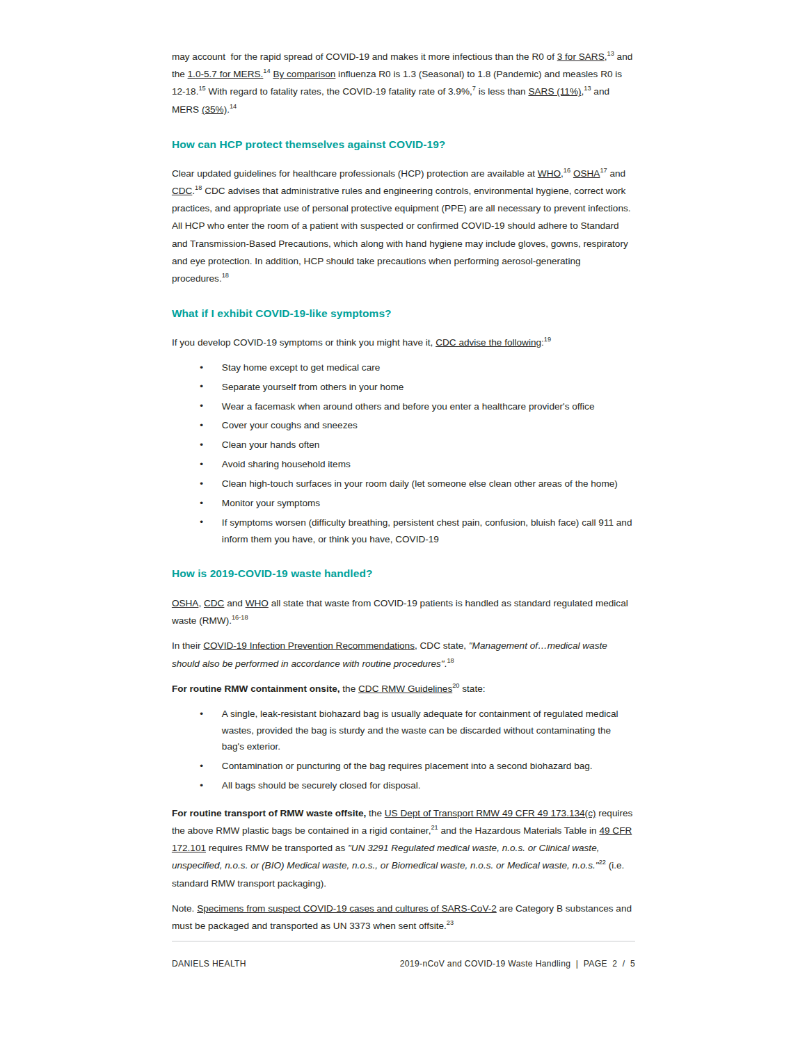may account for the rapid spread of COVID-19 and makes it more infectious than the R0 of 3 for SARS,13 and the 1.0-5.7 for MERS.14 By comparison influenza R0 is 1.3 (Seasonal) to 1.8 (Pandemic) and measles R0 is 12-18.15 With regard to fatality rates, the COVID-19 fatality rate of 3.9%,7 is less than SARS (11%),13 and MERS (35%).14
How can HCP protect themselves against COVID-19?
Clear updated guidelines for healthcare professionals (HCP) protection are available at WHO,16 OSHA17 and CDC.18 CDC advises that administrative rules and engineering controls, environmental hygiene, correct work practices, and appropriate use of personal protective equipment (PPE) are all necessary to prevent infections. All HCP who enter the room of a patient with suspected or confirmed COVID-19 should adhere to Standard and Transmission-Based Precautions, which along with hand hygiene may include gloves, gowns, respiratory and eye protection. In addition, HCP should take precautions when performing aerosol-generating procedures.18
What if I exhibit COVID-19-like symptoms?
If you develop COVID-19 symptoms or think you might have it, CDC advise the following:19
Stay home except to get medical care
Separate yourself from others in your home
Wear a facemask when around others and before you enter a healthcare provider's office
Cover your coughs and sneezes
Clean your hands often
Avoid sharing household items
Clean high-touch surfaces in your room daily (let someone else clean other areas of the home)
Monitor your symptoms
If symptoms worsen (difficulty breathing, persistent chest pain, confusion, bluish face) call 911 and inform them you have, or think you have, COVID-19
How is 2019-COVID-19 waste handled?
OSHA, CDC and WHO all state that waste from COVID-19 patients is handled as standard regulated medical waste (RMW).16-18
In their COVID-19 Infection Prevention Recommendations, CDC state, "Management of…medical waste should also be performed in accordance with routine procedures".18
For routine RMW containment onsite, the CDC RMW Guidelines20 state:
A single, leak-resistant biohazard bag is usually adequate for containment of regulated medical wastes, provided the bag is sturdy and the waste can be discarded without contaminating the bag's exterior.
Contamination or puncturing of the bag requires placement into a second biohazard bag.
All bags should be securely closed for disposal.
For routine transport of RMW waste offsite, the US Dept of Transport RMW 49 CFR 49 173.134(c) requires the above RMW plastic bags be contained in a rigid container,21 and the Hazardous Materials Table in 49 CFR 172.101 requires RMW be transported as "UN 3291 Regulated medical waste, n.o.s. or Clinical waste, unspecified, n.o.s. or (BIO) Medical waste, n.o.s., or Biomedical waste, n.o.s. or Medical waste, n.o.s."22 (i.e. standard RMW transport packaging).
Note. Specimens from suspect COVID-19 cases and cultures of SARS-CoV-2 are Category B substances and must be packaged and transported as UN 3373 when sent offsite.23
DANIELS HEALTH
2019-nCoV and COVID-19 Waste Handling | PAGE 2 / 5